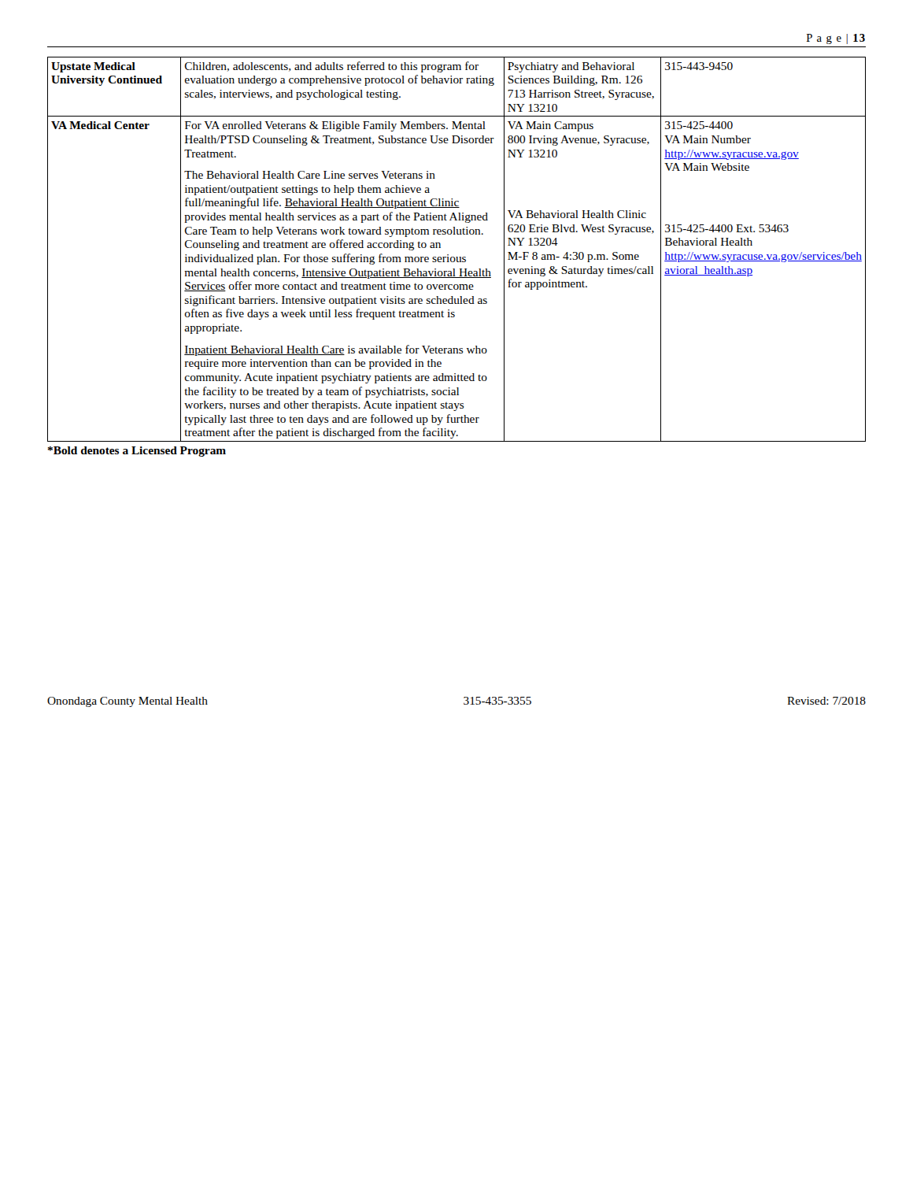P a g e | 13
| Upstate Medical University Continued | Children, adolescents, and adults referred to this program for evaluation undergo a comprehensive protocol of behavior rating scales, interviews, and psychological testing. | Psychiatry and Behavioral Sciences Building, Rm. 126 713 Harrison Street, Syracuse, NY 13210 | 315-443-9450 |
| VA Medical Center | For VA enrolled Veterans & Eligible Family Members. Mental Health/PTSD Counseling & Treatment, Substance Use Disorder Treatment. The Behavioral Health Care Line serves Veterans in inpatient/outpatient settings to help them achieve a full/meaningful life. Behavioral Health Outpatient Clinic provides mental health services as a part of the Patient Aligned Care Team to help Veterans work toward symptom resolution. Counseling and treatment are offered according to an individualized plan. For those suffering from more serious mental health concerns, Intensive Outpatient Behavioral Health Services offer more contact and treatment time to overcome significant barriers. Intensive outpatient visits are scheduled as often as five days a week until less frequent treatment is appropriate. Inpatient Behavioral Health Care is available for Veterans who require more intervention than can be provided in the community. Acute inpatient psychiatry patients are admitted to the facility to be treated by a team of psychiatrists, social workers, nurses and other therapists. Acute inpatient stays typically last three to ten days and are followed up by further treatment after the patient is discharged from the facility. | VA Main Campus 800 Irving Avenue, Syracuse, NY 13210 VA Behavioral Health Clinic 620 Erie Blvd. West Syracuse, NY 13204 M-F 8 am- 4:30 p.m. Some evening & Saturday times/call for appointment. | 315-425-4400 VA Main Number http://www.syracuse.va.gov VA Main Website 315-425-4400 Ext. 53463 Behavioral Health http://www.syracuse.va.gov/services/behavioral_health.asp |
*Bold denotes a Licensed Program
Onondaga County Mental Health 315-435-3355 Revised: 7/2018